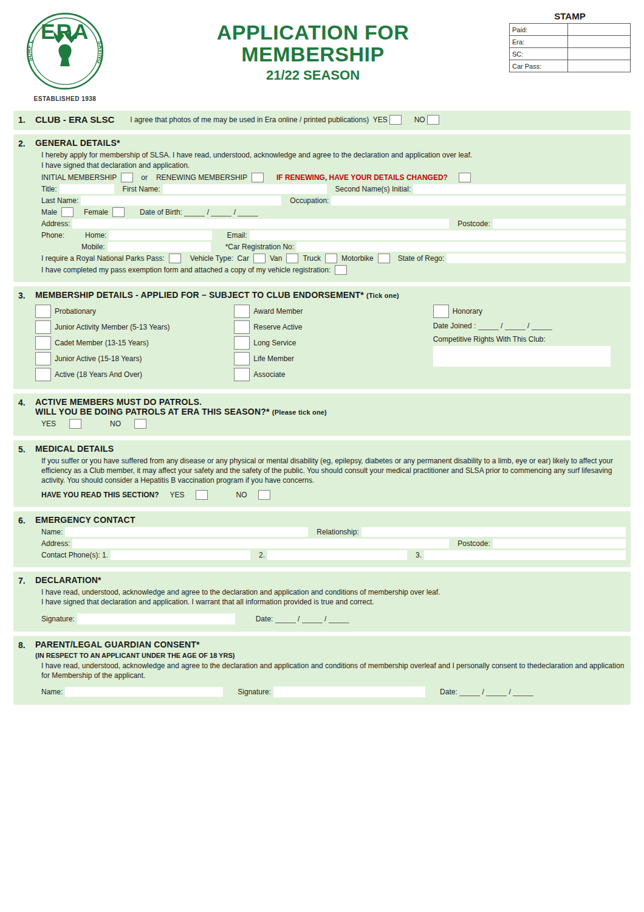ERA SURF LIFE SAVING CLUB
ESTABLISHED 1938
APPLICATION FOR
MEMBERSHIP
21/22 SEASON
STAMP
| Paid: | |
| Era: | |
| SC: | |
| Car Pass: | |
1.
CLUB - ERA SLSC I agree that photos of me may be used in Era online / printed publications) YES NO
2.
GENERAL DETAILS*
I hereby apply for membership of SLSA. I have read, understood, acknowledge and agree to the declaration and application over leaf.
I have signed that declaration and application.
INITIAL MEMBERSHIP or RENEWING MEMBERSHIP IF RENEWING, HAVE YOUR DETAILS CHANGED?
Title: First Name: Second Name(s) Initial:
Last Name: Occupation:
Male Female Date of Birth: / /
Address: Postcode:
Phone: Home: Email:
Mobile: *Car Registration No:
I require a Royal National Parks Pass: Vehicle Type: Car Van Truck Motorbike State of Rego:
I have completed my pass exemption form and attached a copy of my vehicle registration:
3.
MEMBERSHIP DETAILS - APPLIED FOR – SUBJECT TO CLUB ENDORSEMENT* (Tick one)
Probationary
Junior Activity Member (5-13 Years)
Cadet Member (13-15 Years)
Junior Active (15-18 Years)
Active (18 Years And Over)
Award Member
Reserve Active
Long Service
Life Member
Associate
Honorary
Date Joined : / /
Competitive Rights With This Club:
4.
ACTIVE MEMBERS MUST DO PATROLS.
WILL YOU BE DOING PATROLS AT ERA THIS SEASON?* (Please tick one)
YES NO
5.
MEDICAL DETAILS
If you suffer or you have suffered from any disease or any physical or mental disability (eg, epilepsy, diabetes or any permanent disability to a limb, eye or ear) likely to affect your efficiency as a Club member, it may affect your safety and the safety of the public. You should consult your medical practitioner and SLSA prior to commencing any surf lifesaving activity. You should consider a Hepatitis B vaccination program if you have concerns.
HAVE YOU READ THIS SECTION? YES NO
6.
EMERGENCY CONTACT
Name: Relationship:
Address: Postcode:
Contact Phone(s): 1. 2. 3.
7.
DECLARATION*
I have read, understood, acknowledge and agree to the declaration and application and conditions of membership over leaf.
I have signed that declaration and application. I warrant that all information provided is true and correct.
Signature: Date: / /
8.
PARENT/LEGAL GUARDIAN CONSENT*
(IN RESPECT TO AN APPLICANT UNDER THE AGE OF 18 YRS)
I have read, understood, acknowledge and agree to the declaration and application and conditions of membership overleaf and I personally consent to thedeclaration and application for Membership of the applicant.
Name: Signature: Date: / /